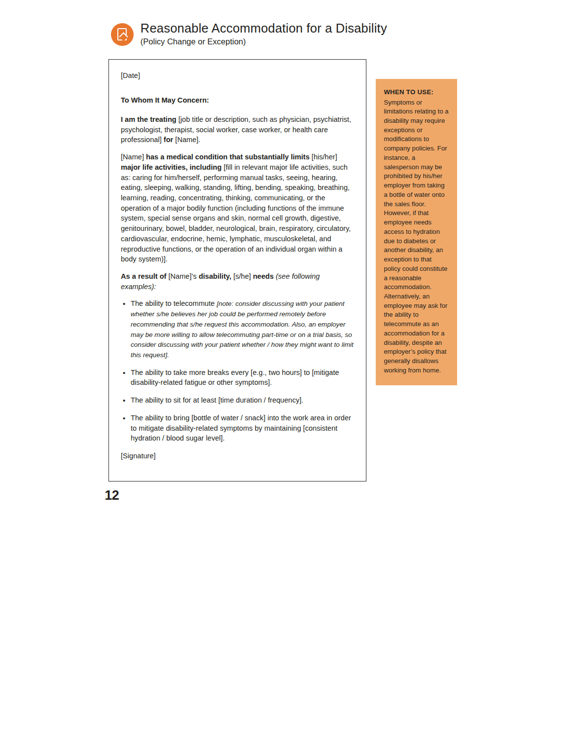Reasonable Accommodation for a Disability
(Policy Change or Exception)
[Date]
To Whom It May Concern:
I am the treating [job title or description, such as physician, psychiatrist, psychologist, therapist, social worker, case worker, or health care professional] for [Name].
[Name] has a medical condition that substantially limits [his/her] major life activities, including [fill in relevant major life activities, such as: caring for him/herself, performing manual tasks, seeing, hearing, eating, sleeping, walking, standing, lifting, bending, speaking, breathing, learning, reading, concentrating, thinking, communicating, or the operation of a major bodily function (including functions of the immune system, special sense organs and skin, normal cell growth, digestive, genitourinary, bowel, bladder, neurological, brain, respiratory, circulatory, cardiovascular, endocrine, hemic, lymphatic, musculoskeletal, and reproductive functions, or the operation of an individual organ within a body system)].
As a result of [Name]’s disability, [s/he] needs (see following examples):
The ability to telecommute [note: consider discussing with your patient whether s/he believes her job could be performed remotely before recommending that s/he request this accommodation. Also, an employer may be more willing to allow telecommuting part-time or on a trial basis, so consider discussing with your patient whether / how they might want to limit this request].
The ability to take more breaks every [e.g., two hours] to [mitigate disability-related fatigue or other symptoms].
The ability to sit for at least [time duration / frequency].
The ability to bring [bottle of water / snack] into the work area in order to mitigate disability-related symptoms by maintaining [consistent hydration / blood sugar level].
[Signature]
WHEN TO USE: Symptoms or limitations relating to a disability may require exceptions or modifications to company policies. For instance, a salesperson may be prohibited by his/her employer from taking a bottle of water onto the sales floor. However, if that employee needs access to hydration due to diabetes or another disability, an exception to that policy could constitute a reasonable accommodation. Alternatively, an employee may ask for the ability to telecommute as an accommodation for a disability, despite an employer’s policy that generally disallows working from home.
12